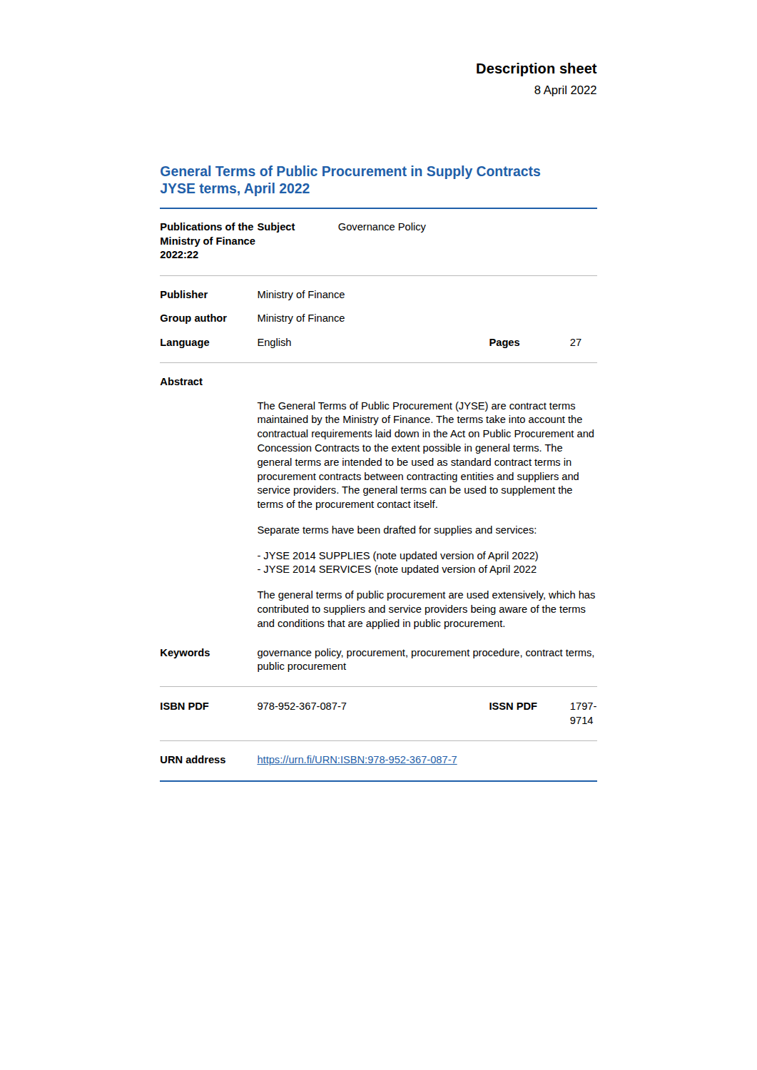Description sheet
8 April 2022
General Terms of Public Procurement in Supply Contracts
JYSE terms, April 2022
| Publications of the Ministry of Finance 2022:22 | Subject | Governance Policy |
| Publisher | Ministry of Finance | | |
| Group author | Ministry of Finance | | |
| Language | English | Pages | 27 |
| Abstract | |
| | The General Terms of Public Procurement (JYSE) are contract terms maintained by the Ministry of Finance. The terms take into account the contractual requirements laid down in the Act on Public Procurement and Concession Contracts to the extent possible in general terms. The general terms are intended to be used as standard contract terms in procurement contracts between contracting entities and suppliers and service providers. The general terms can be used to supplement the terms of the procurement contact itself. Separate terms have been drafted for supplies and services: - JYSE 2014 SUPPLIES (note updated version of April 2022) - JYSE 2014 SERVICES (note updated version of April 2022 The general terms of public procurement are used extensively, which has contributed to suppliers and service providers being aware of the terms and conditions that are applied in public procurement. |
| Keywords | governance policy, procurement, procurement procedure, contract terms, public procurement |
| ISBN PDF | 978-952-367-087-7 | ISSN PDF | 1797-9714 |
| URN address | https://urn.fi/URN:ISBN:978-952-367-087-7 |